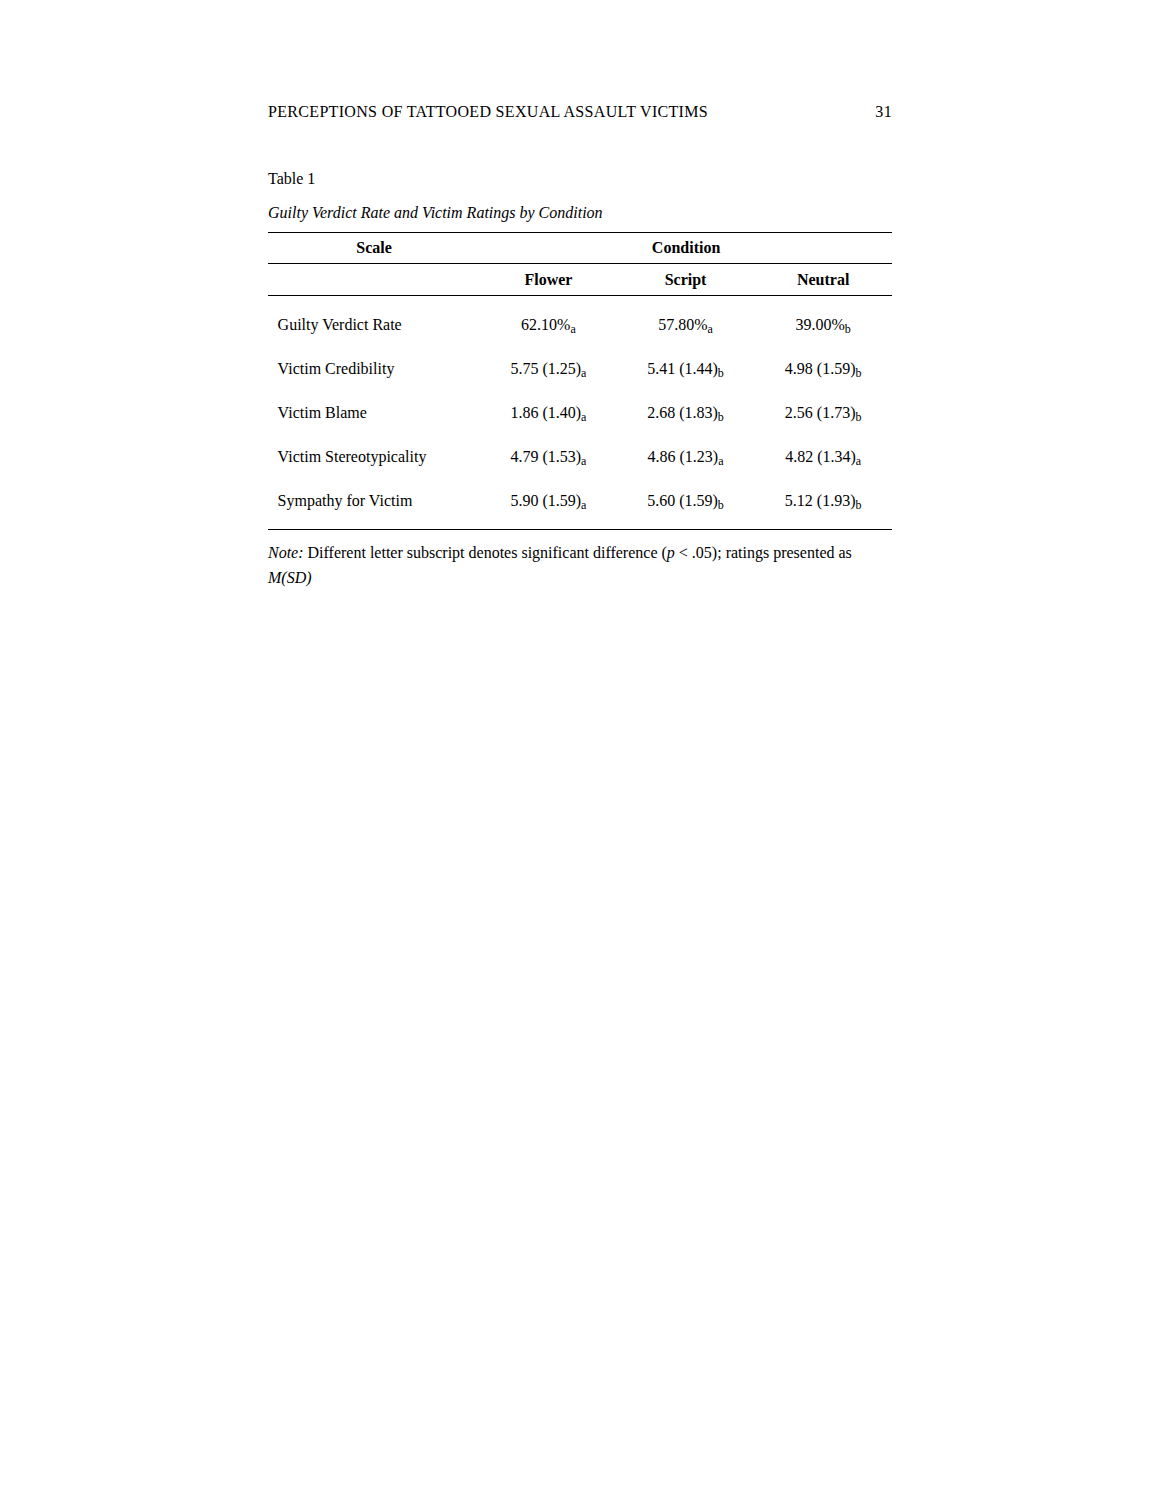Perceptions of Tattooed Sexual Assault Victims 31
Table 1
Guilty Verdict Rate and Victim Ratings by Condition
| Scale | Condition |
| --- | --- |
| | Flower | Script | Neutral |
| Guilty Verdict Rate | 62.10% a | 57.80% a | 39.00% b |
| Victim Credibility | 5.75 (1.25) a | 5.41 (1.44) b | 4.98 (1.59) b |
| Victim Blame | 1.86 (1.40) a | 2.68 (1.83) b | 2.56 (1.73) b |
| Victim Stereotypicality | 4.79 (1.53) a | 4.86 (1.23) a | 4.82 (1.34) a |
| Sympathy for Victim | 5.90 (1.59) a | 5.60 (1.59) b | 5.12 (1.93) b |
Note: Different letter subscript denotes significant difference (p < .05); ratings presented as M(SD)